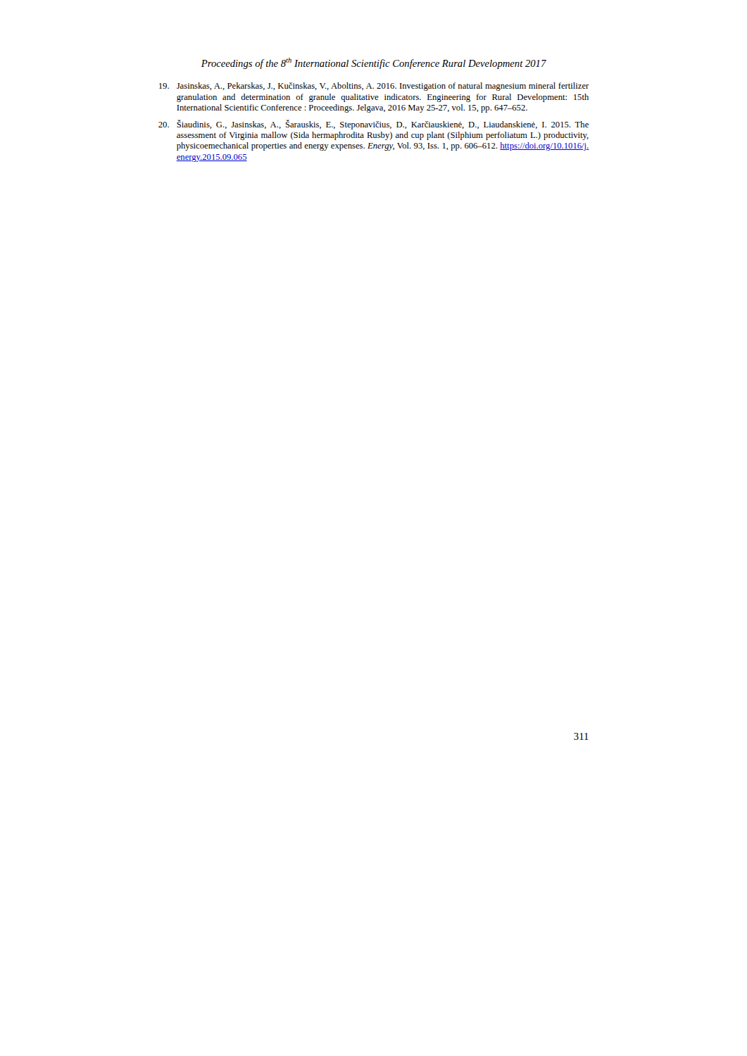Proceedings of the 8th International Scientific Conference Rural Development 2017
19 Jasinskas, A., Pekarskas, J., Kučinskas, V., Aboltins, A. 2016. Investigation of natural magnesium mineral fertilizer granulation and determination of granule qualitative indicators. Engineering for Rural Development: 15th International Scientific Conference : Proceedings. Jelgava, 2016 May 25-27, vol. 15, pp. 647–652.
20 Šiaudinis, G., Jasinskas, A., Šarauskis, E., Steponavičius, D., Karčiauskienė, D., Liaudanskienė, I. 2015. The assessment of Virginia mallow (Sida hermaphrodita Rusby) and cup plant (Silphium perfoliatum L.) productivity, physicoemechanical properties and energy expenses. Energy, Vol. 93, Iss. 1, pp. 606–612. https://doi.org/10.1016/j.energy.2015.09.065
311